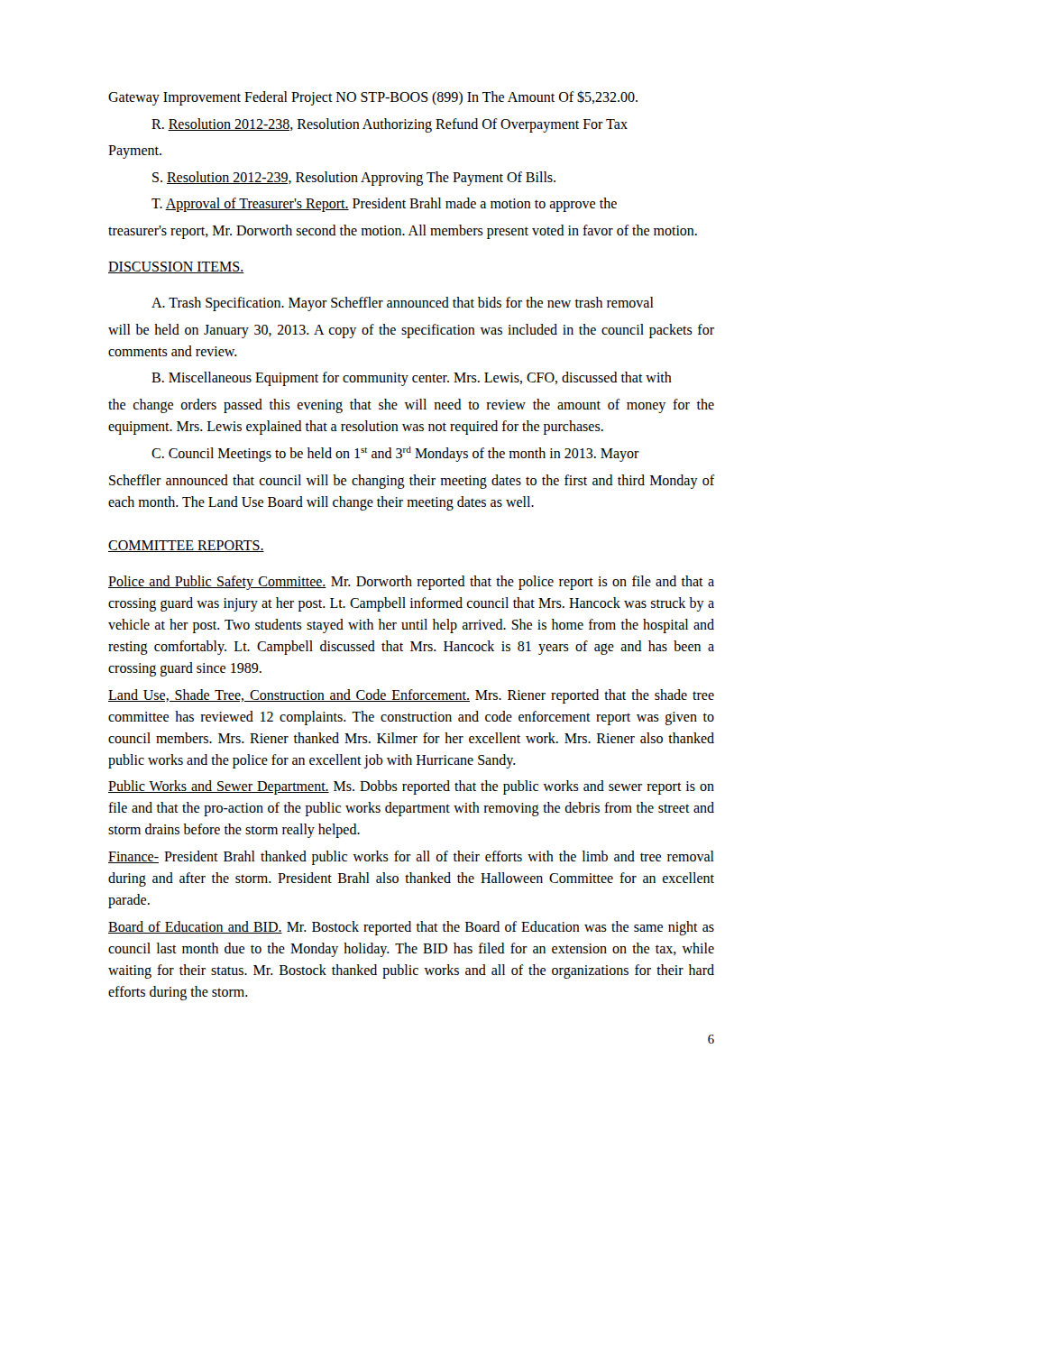Gateway Improvement Federal Project NO STP-BOOS (899) In The Amount Of $5,232.00.
R. Resolution 2012-238, Resolution Authorizing Refund Of Overpayment For Tax
Payment.
S. Resolution 2012-239, Resolution Approving The Payment Of Bills.
T. Approval of Treasurer's Report. President Brahl made a motion to approve the
treasurer's report, Mr. Dorworth second the motion. All members present voted in favor of the motion.
DISCUSSION ITEMS.
A. Trash Specification. Mayor Scheffler announced that bids for the new trash removal
will be held on January 30, 2013. A copy of the specification was included in the council packets for comments and review.
B. Miscellaneous Equipment for community center. Mrs. Lewis, CFO, discussed that with
the change orders passed this evening that she will need to review the amount of money for the equipment. Mrs. Lewis explained that a resolution was not required for the purchases.
C. Council Meetings to be held on 1st and 3rd Mondays of the month in 2013. Mayor
Scheffler announced that council will be changing their meeting dates to the first and third Monday of each month. The Land Use Board will change their meeting dates as well.
COMMITTEE REPORTS.
Police and Public Safety Committee. Mr. Dorworth reported that the police report is on file and that a crossing guard was injury at her post. Lt. Campbell informed council that Mrs. Hancock was struck by a vehicle at her post. Two students stayed with her until help arrived. She is home from the hospital and resting comfortably. Lt. Campbell discussed that Mrs. Hancock is 81 years of age and has been a crossing guard since 1989.
Land Use, Shade Tree, Construction and Code Enforcement. Mrs. Riener reported that the shade tree committee has reviewed 12 complaints. The construction and code enforcement report was given to council members. Mrs. Riener thanked Mrs. Kilmer for her excellent work. Mrs. Riener also thanked public works and the police for an excellent job with Hurricane Sandy.
Public Works and Sewer Department. Ms. Dobbs reported that the public works and sewer report is on file and that the pro-action of the public works department with removing the debris from the street and storm drains before the storm really helped.
Finance- President Brahl thanked public works for all of their efforts with the limb and tree removal during and after the storm. President Brahl also thanked the Halloween Committee for an excellent parade.
Board of Education and BID. Mr. Bostock reported that the Board of Education was the same night as council last month due to the Monday holiday. The BID has filed for an extension on the tax, while waiting for their status. Mr. Bostock thanked public works and all of the organizations for their hard efforts during the storm.
6